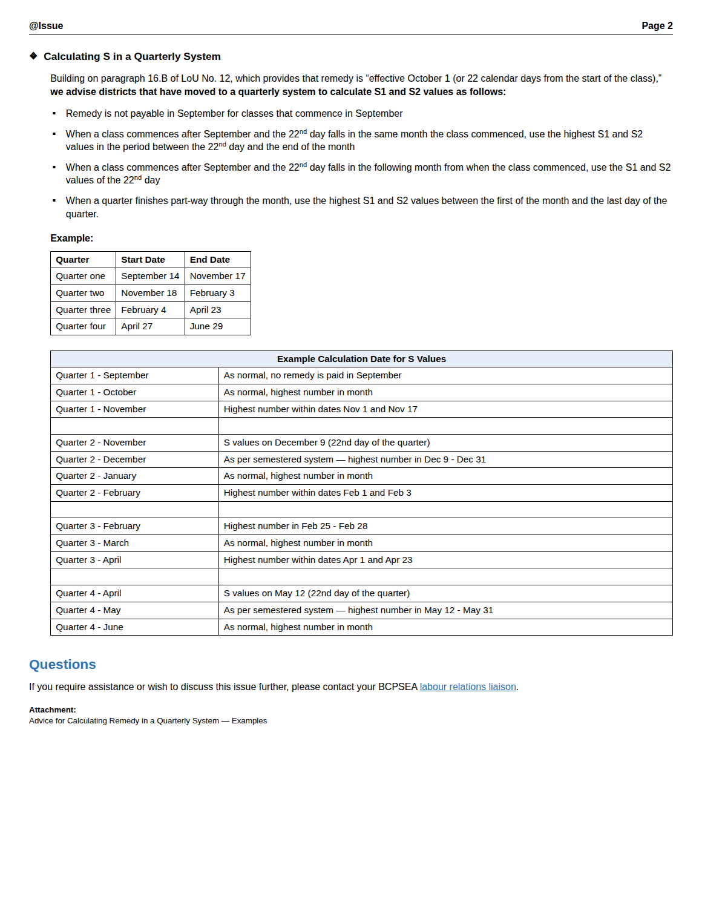@Issue Page 2
Calculating S in a Quarterly System
Building on paragraph 16.B of LoU No. 12, which provides that remedy is “effective October 1 (or 22 calendar days from the start of the class),” we advise districts that have moved to a quarterly system to calculate S1 and S2 values as follows:
Remedy is not payable in September for classes that commence in September
When a class commences after September and the 22nd day falls in the same month the class commenced, use the highest S1 and S2 values in the period between the 22nd day and the end of the month
When a class commences after September and the 22nd day falls in the following month from when the class commenced, use the S1 and S2 values of the 22nd day
When a quarter finishes part-way through the month, use the highest S1 and S2 values between the first of the month and the last day of the quarter.
Example:
| Quarter | Start Date | End Date |
| --- | --- | --- |
| Quarter one | September 14 | November 17 |
| Quarter two | November 18 | February 3 |
| Quarter three | February 4 | April 23 |
| Quarter four | April 27 | June 29 |
Example Calculation Date for S Values
| Quarter 1 - September | As normal, no remedy is paid in September |
| Quarter 1 - October | As normal, highest number in month |
| Quarter 1 - November | Highest number within dates Nov 1 and Nov 17 |
| Quarter 2 - November | S values on December 9 (22nd day of the quarter) |
| Quarter 2 - December | As per semestered system — highest number in Dec 9 - Dec 31 |
| Quarter 2 - January | As normal, highest number in month |
| Quarter 2 - February | Highest number within dates Feb 1 and Feb 3 |
| Quarter 3 - February | Highest number in Feb 25 - Feb 28 |
| Quarter 3 - March | As normal, highest number in month |
| Quarter 3 - April | Highest number within dates Apr 1 and Apr 23 |
| Quarter 4 - April | S values on May 12 (22nd day of the quarter) |
| Quarter 4 - May | As per semestered system — highest number in May 12 - May 31 |
| Quarter 4 - June | As normal, highest number in month |
Questions
If you require assistance or wish to discuss this issue further, please contact your BCPSEA labour relations liaison.
Attachment:
Advice for Calculating Remedy in a Quarterly System — Examples